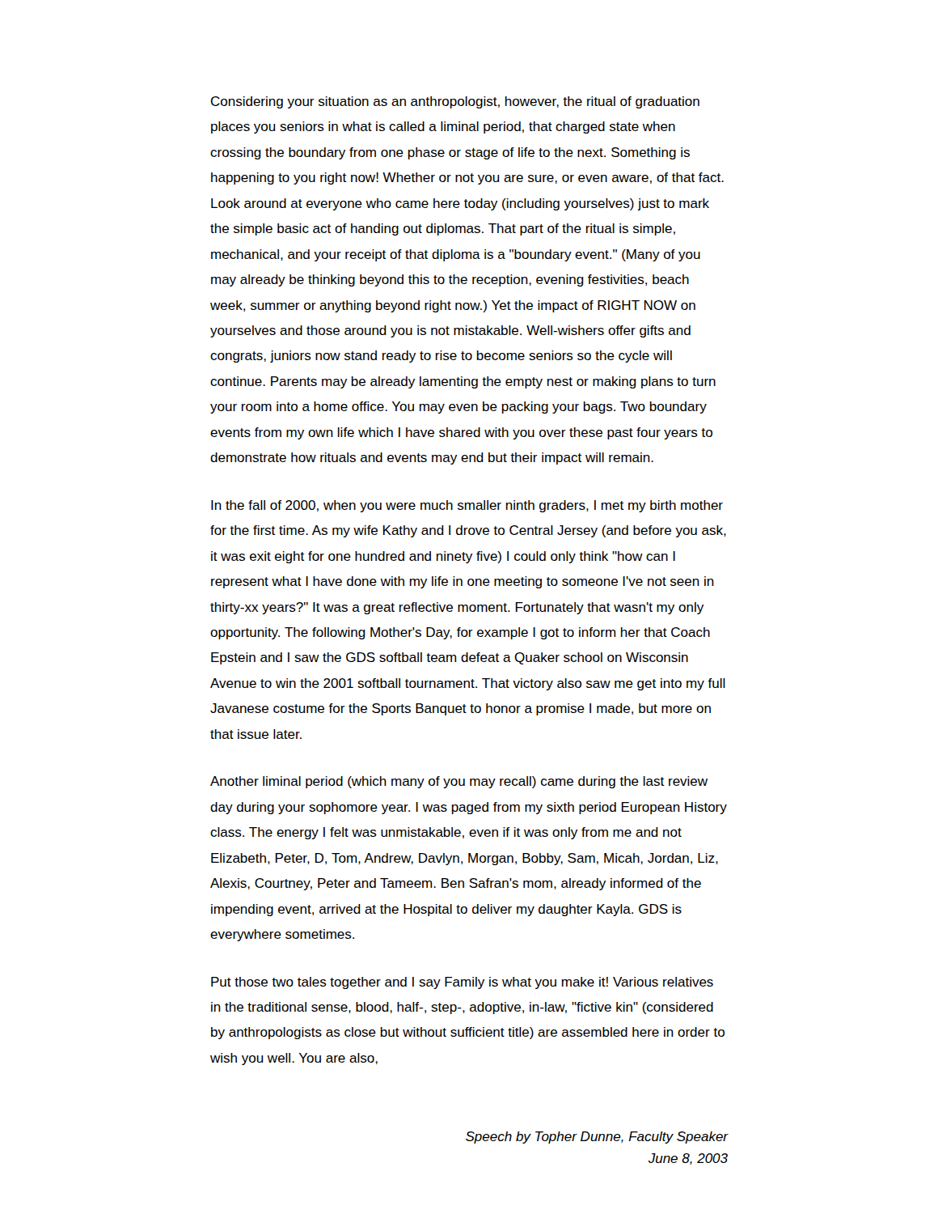Considering your situation as an anthropologist, however, the ritual of graduation places you seniors in what is called a liminal period, that charged state when crossing the boundary from one phase or stage of life to the next. Something is happening to you right now! Whether or not you are sure, or even aware, of that fact. Look around at everyone who came here today (including yourselves) just to mark the simple basic act of handing out diplomas. That part of the ritual is simple, mechanical, and your receipt of that diploma is a "boundary event." (Many of you may already be thinking beyond this to the reception, evening festivities, beach week, summer or anything beyond right now.) Yet the impact of RIGHT NOW on yourselves and those around you is not mistakable. Well-wishers offer gifts and congrats, juniors now stand ready to rise to become seniors so the cycle will continue. Parents may be already lamenting the empty nest or making plans to turn your room into a home office. You may even be packing your bags. Two boundary events from my own life which I have shared with you over these past four years to demonstrate how rituals and events may end but their impact will remain.
In the fall of 2000, when you were much smaller ninth graders, I met my birth mother for the first time. As my wife Kathy and I drove to Central Jersey (and before you ask, it was exit eight for one hundred and ninety five) I could only think "how can I represent what I have done with my life in one meeting to someone I've not seen in thirty-xx years?" It was a great reflective moment. Fortunately that wasn't my only opportunity. The following Mother's Day, for example I got to inform her that Coach Epstein and I saw the GDS softball team defeat a Quaker school on Wisconsin Avenue to win the 2001 softball tournament. That victory also saw me get into my full Javanese costume for the Sports Banquet to honor a promise I made, but more on that issue later.
Another liminal period (which many of you may recall) came during the last review day during your sophomore year. I was paged from my sixth period European History class. The energy I felt was unmistakable, even if it was only from me and not Elizabeth, Peter, D, Tom, Andrew, Davlyn, Morgan, Bobby, Sam, Micah, Jordan, Liz, Alexis, Courtney, Peter and Tameem. Ben Safran's mom, already informed of the impending event, arrived at the Hospital to deliver my daughter Kayla. GDS is everywhere sometimes.
Put those two tales together and I say Family is what you make it! Various relatives in the traditional sense, blood, half-, step-, adoptive, in-law, "fictive kin" (considered by anthropologists as close but without sufficient title) are assembled here in order to wish you well. You are also,
Speech by Topher Dunne, Faculty Speaker June 8, 2003